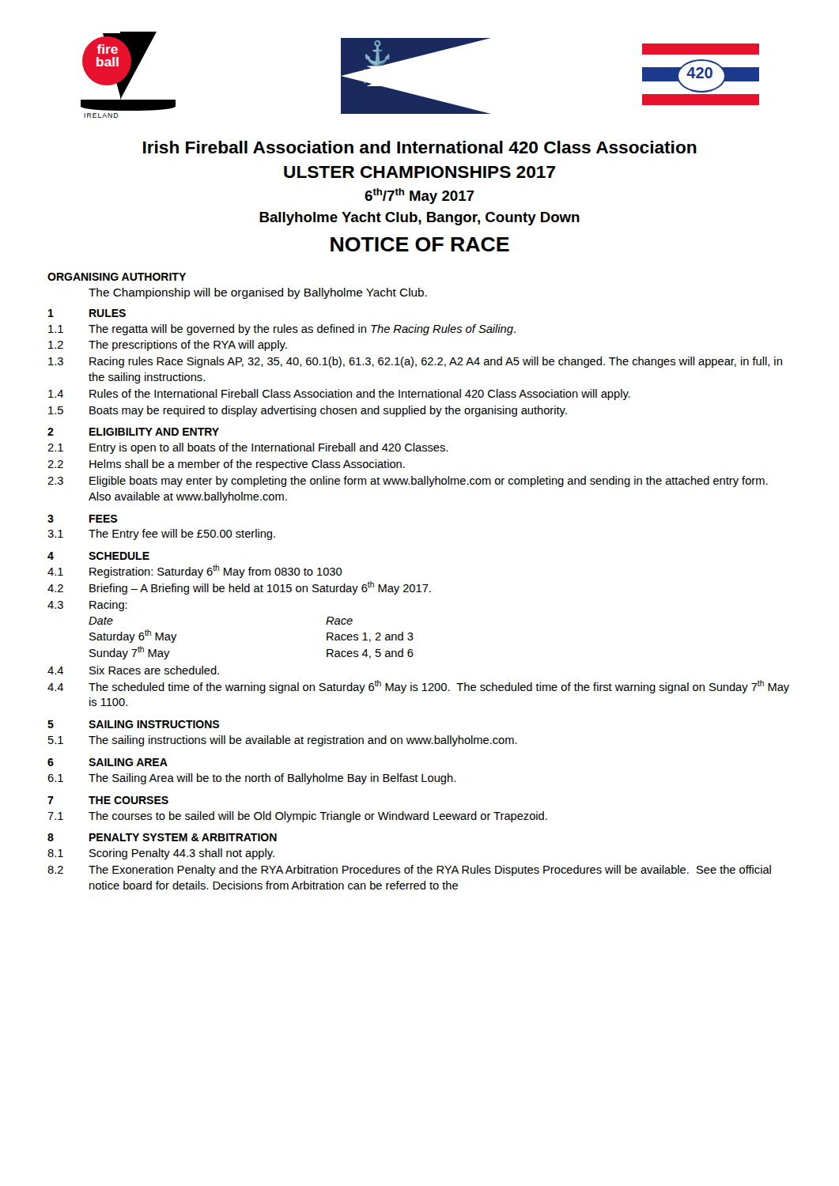fire
ball
IRELAND
⚓
✠
420
Irish Fireball Association and International 420 Class Association
ULSTER CHAMPIONSHIPS 2017
6th/7th May 2017
Ballyholme Yacht Club, Bangor, County Down
NOTICE OF RACE
ORGANISING AUTHORITY
The Championship will be organised by Ballyholme Yacht Club.
| 1 | RULES |
| 1.1 | The regatta will be governed by the rules as defined in The Racing Rules of Sailing . |
| 1.2 | The prescriptions of the RYA will apply. |
| 1.3 | Racing rules Race Signals AP, 32, 35, 40, 60.1(b), 61.3, 62.1(a), 62.2, A2 A4 and A5 will be changed. The changes will appear, in full, in the sailing instructions. |
| 1.4 | Rules of the International Fireball Class Association and the International 420 Class Association will apply. |
| 1.5 | Boats may be required to display advertising chosen and supplied by the organising authority. |
| 2 | ELIGIBILITY AND ENTRY |
| 2.1 | Entry is open to all boats of the International Fireball and 420 Classes. |
| 2.2 | Helms shall be a member of the respective Class Association. |
| 2.3 | Eligible boats may enter by completing the online form at www.ballyholme.com or completing and sending in the attached entry form. Also available at www.ballyholme.com. |
| 3 | FEES |
| 3.1 | The Entry fee will be £50.00 sterling. |
| 4 | SCHEDULE |
| 4.1 | Registration: Saturday 6 th May from 0830 to 1030 |
| 4.2 | Briefing – A Briefing will be held at 1015 on Saturday 6 th May 2017. |
| 4.3 | Racing: / Date / Race / / Saturday 6 th May / Races 1, 2 and 3 / / Sunday 7 th May / Races 4, 5 and 6 / |
| 4.4 | Six Races are scheduled. |
| 4.4 | The scheduled time of the warning signal on Saturday 6 th May is 1200. The scheduled time of the first warning signal on Sunday 7 th May is 1100. |
| 5 | SAILING INSTRUCTIONS |
| 5.1 | The sailing instructions will be available at registration and on www.ballyholme.com. |
| 6 | SAILING AREA |
| 6.1 | The Sailing Area will be to the north of Ballyholme Bay in Belfast Lough. |
| 7 | THE COURSES |
| 7.1 | The courses to be sailed will be Old Olympic Triangle or Windward Leeward or Trapezoid. |
| 8 | PENALTY SYSTEM & ARBITRATION |
| 8.1 | Scoring Penalty 44.3 shall not apply. |
| 8.2 | The Exoneration Penalty and the RYA Arbitration Procedures of the RYA Rules Disputes Procedures will be available. See the official notice board for details. Decisions from Arbitration can be referred to the |